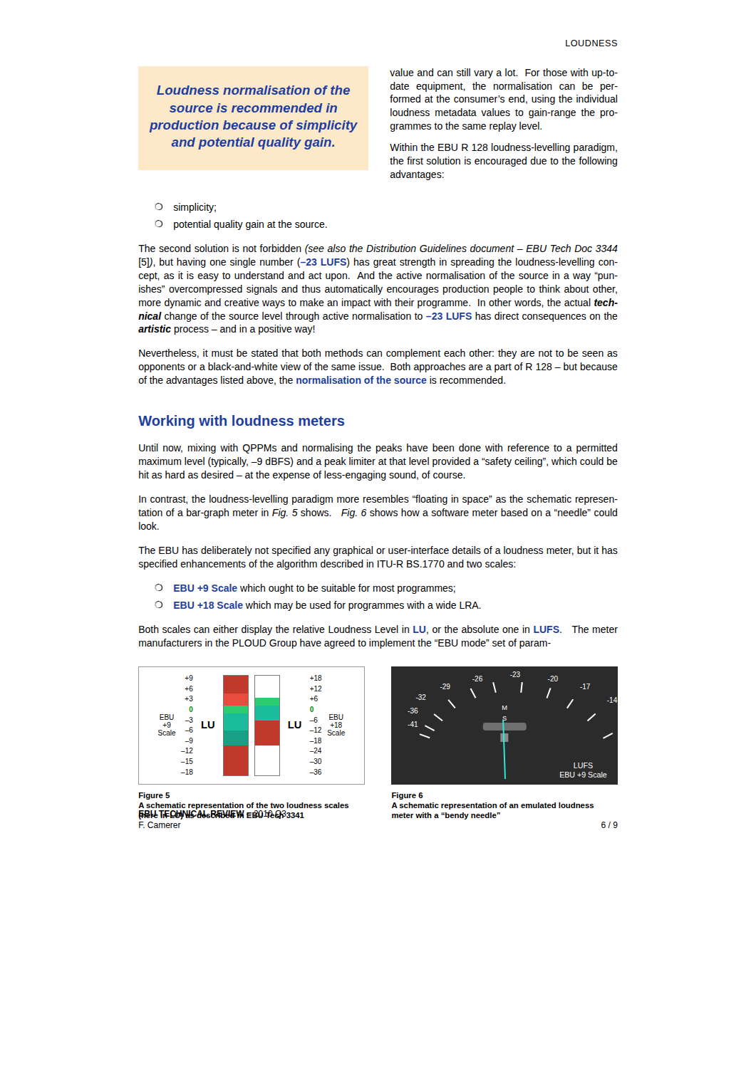LOUDNESS
Loudness normalisation of the source is recommended in production because of simplicity and potential quality gain.
value and can still vary a lot. For those with up-to-date equipment, the normalisation can be performed at the consumer’s end, using the individual loudness metadata values to gain-range the programmes to the same replay level.
Within the EBU R 128 loudness-levelling paradigm, the first solution is encouraged due to the following advantages:
simplicity;
potential quality gain at the source.
The second solution is not forbidden (see also the Distribution Guidelines document – EBU Tech Doc 3344 [5]), but having one single number (–23 LUFS) has great strength in spreading the loudness-levelling concept, as it is easy to understand and act upon. And the active normalisation of the source in a way “punishes” overcompressed signals and thus automatically encourages production people to think about other, more dynamic and creative ways to make an impact with their programme. In other words, the actual technical change of the source level through active normalisation to –23 LUFS has direct consequences on the artistic process – and in a positive way!
Nevertheless, it must be stated that both methods can complement each other: they are not to be seen as opponents or a black-and-white view of the same issue. Both approaches are a part of R 128 – but because of the advantages listed above, the normalisation of the source is recommended.
Working with loudness meters
Until now, mixing with QPPMs and normalising the peaks have been done with reference to a permitted maximum level (typically, –9 dBFS) and a peak limiter at that level provided a “safety ceiling”, which could be hit as hard as desired – at the expense of less-engaging sound, of course.
In contrast, the loudness-levelling paradigm more resembles “floating in space” as the schematic representation of a bar-graph meter in Fig. 5 shows. Fig. 6 shows how a software meter based on a “needle” could look.
The EBU has deliberately not specified any graphical or user-interface details of a loudness meter, but it has specified enhancements of the algorithm described in ITU-R BS.1770 and two scales:
EBU +9 Scale which ought to be suitable for most programmes;
EBU +18 Scale which may be used for programmes with a wide LRA.
Both scales can either display the relative Loudness Level in LU, or the absolute one in LUFS. The meter manufacturers in the PLOUD Group have agreed to implement the “EBU mode” set of param-
EBU
+9
Scale
+9
+6
+3
0
–3
–6
–9
–12
–15
–18
LU
LU
+18
+12
+6
0
–6
–12
–18
–24
–30
–36
EBU
+18
Scale
Figure 5
A schematic representation of the two loudness scales (here in LU) as described in EBU Tech 3341
-41
-36
-32
-29
-26
-23
-20
-17
-14
M
S
LUFS
EBU +9 Scale
Figure 6
A schematic representation of an emulated loudness meter with a “bendy needle”
EBU TECHNICAL REVIEW – 2010 Q3
F. Camerer
6 / 9